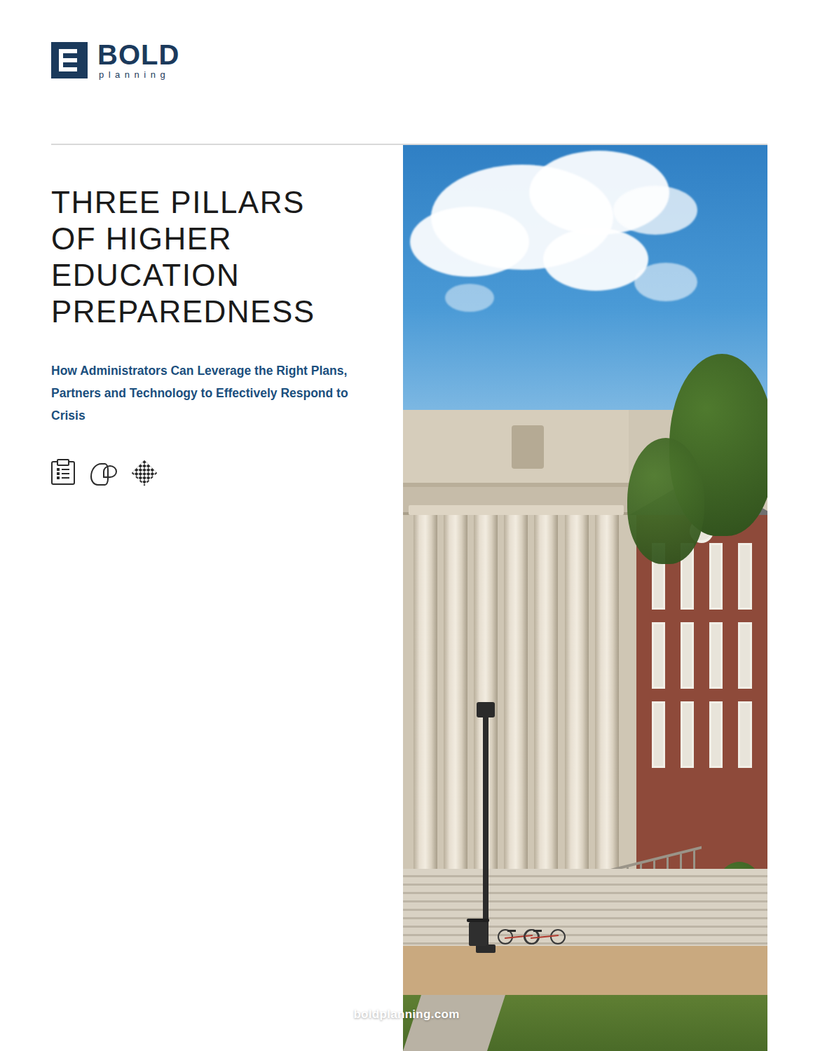BOLD planning
Three Pillars
of Higher
Education
Preparedness
How Administrators Can Leverage the Right Plans, Partners and Technology to Effectively Respond to Crisis
boldplanning.com